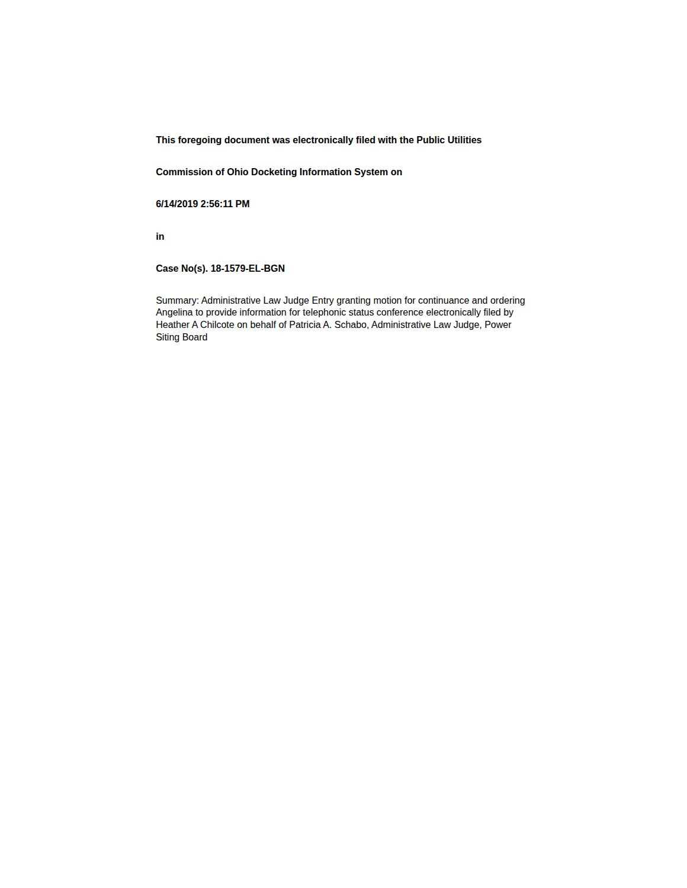This foregoing document was electronically filed with the Public Utilities
Commission of Ohio Docketing Information System on
6/14/2019 2:56:11 PM
in
Case No(s). 18-1579-EL-BGN
Summary: Administrative Law Judge Entry granting motion for continuance and ordering Angelina to provide information for telephonic status conference electronically filed by Heather A Chilcote on behalf of Patricia A. Schabo, Administrative Law Judge, Power Siting Board